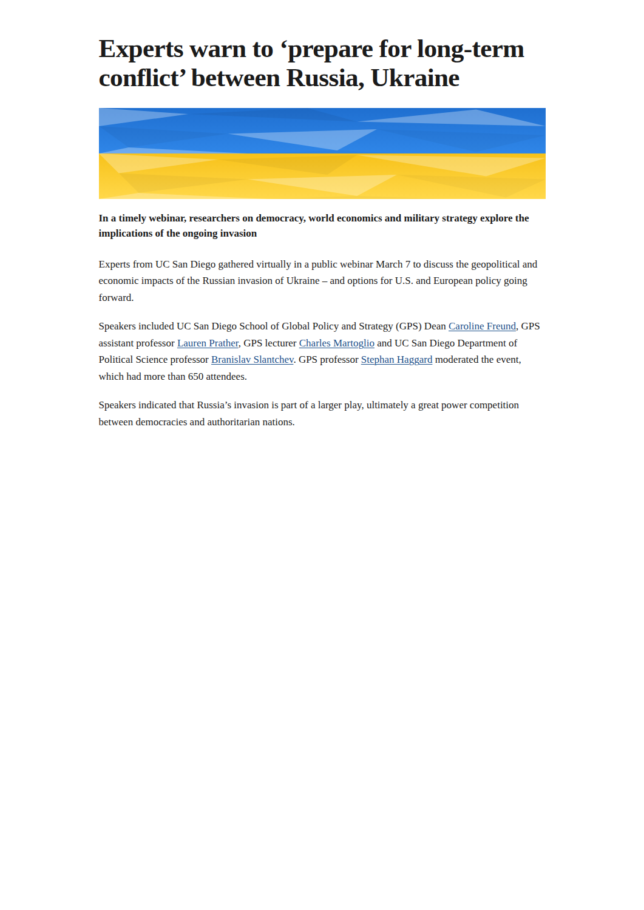Experts warn to ‘prepare for long-term conflict’ between Russia, Ukraine
In a timely webinar, researchers on democracy, world economics and military strategy explore the implications of the ongoing invasion
Experts from UC San Diego gathered virtually in a public webinar March 7 to discuss the geopolitical and economic impacts of the Russian invasion of Ukraine – and options for U.S. and European policy going forward.
Speakers included UC San Diego School of Global Policy and Strategy (GPS) Dean Caroline Freund, GPS assistant professor Lauren Prather, GPS lecturer Charles Martoglio and UC San Diego Department of Political Science professor Branislav Slantchev. GPS professor Stephan Haggard moderated the event, which had more than 650 attendees.
Speakers indicated that Russia’s invasion is part of a larger play, ultimately a great power competition between democracies and authoritarian nations.